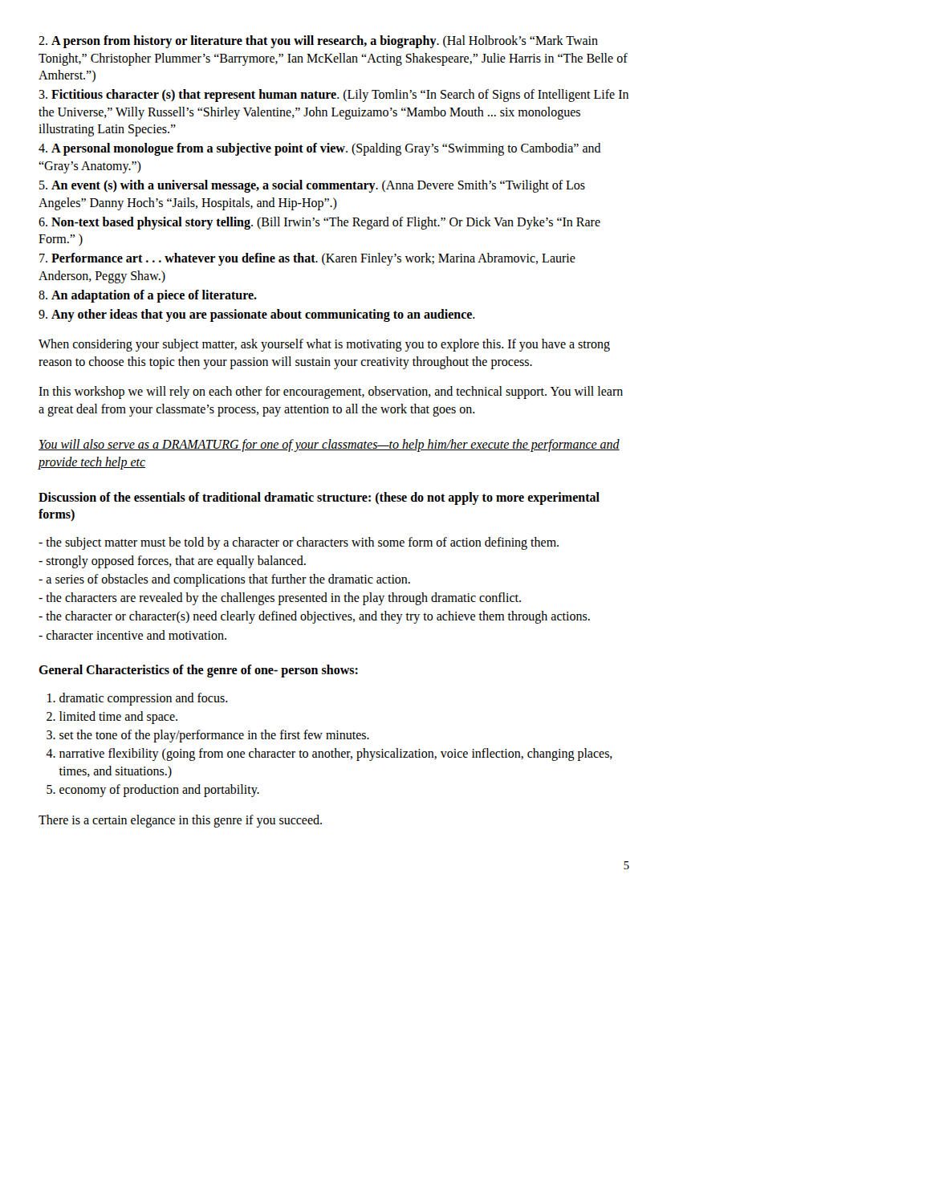2. A person from history or literature that you will research, a biography. (Hal Holbrook’s “Mark Twain Tonight,” Christopher Plummer’s “Barrymore,” Ian McKellan “Acting Shakespeare,” Julie Harris in “The Belle of Amherst.”)
3. Fictitious character (s) that represent human nature. (Lily Tomlin’s “In Search of Signs of Intelligent Life In the Universe,” Willy Russell’s “Shirley Valentine,” John Leguizamo’s “Mambo Mouth ... six monologues illustrating Latin Species.”
4. A personal monologue from a subjective point of view. (Spalding Gray’s “Swimming to Cambodia” and “Gray’s Anatomy.”)
5. An event (s) with a universal message, a social commentary. (Anna Devere Smith’s “Twilight of Los Angeles” Danny Hoch’s “Jails, Hospitals, and Hip-Hop”.)
6. Non-text based physical story telling. (Bill Irwin’s “The Regard of Flight.” Or Dick Van Dyke’s “In Rare Form.” )
7. Performance art . . . whatever you define as that. (Karen Finley’s work; Marina Abramovic, Laurie Anderson, Peggy Shaw.)
8. An adaptation of a piece of literature.
9. Any other ideas that you are passionate about communicating to an audience.
When considering your subject matter, ask yourself what is motivating you to explore this. If you have a strong reason to choose this topic then your passion will sustain your creativity throughout the process.
In this workshop we will rely on each other for encouragement, observation, and technical support. You will learn a great deal from your classmate’s process, pay attention to all the work that goes on.
You will also serve as a DRAMATURG for one of your classmates—to help him/her execute the performance and provide tech help etc
Discussion of the essentials of traditional dramatic structure: (these do not apply to more experimental forms)
- the subject matter must be told by a character or characters with some form of action defining them.
- strongly opposed forces, that are equally balanced.
- a series of obstacles and complications that further the dramatic action.
- the characters are revealed by the challenges presented in the play through dramatic conflict.
- the character or character(s) need clearly defined objectives, and they try to achieve them through actions.
- character incentive and motivation.
General Characteristics of the genre of one- person shows:
dramatic compression and focus.
limited time and space.
set the tone of the play/performance in the first few minutes.
narrative flexibility (going from one character to another, physicalization, voice inflection, changing places, times, and situations.)
economy of production and portability.
There is a certain elegance in this genre if you succeed.
5